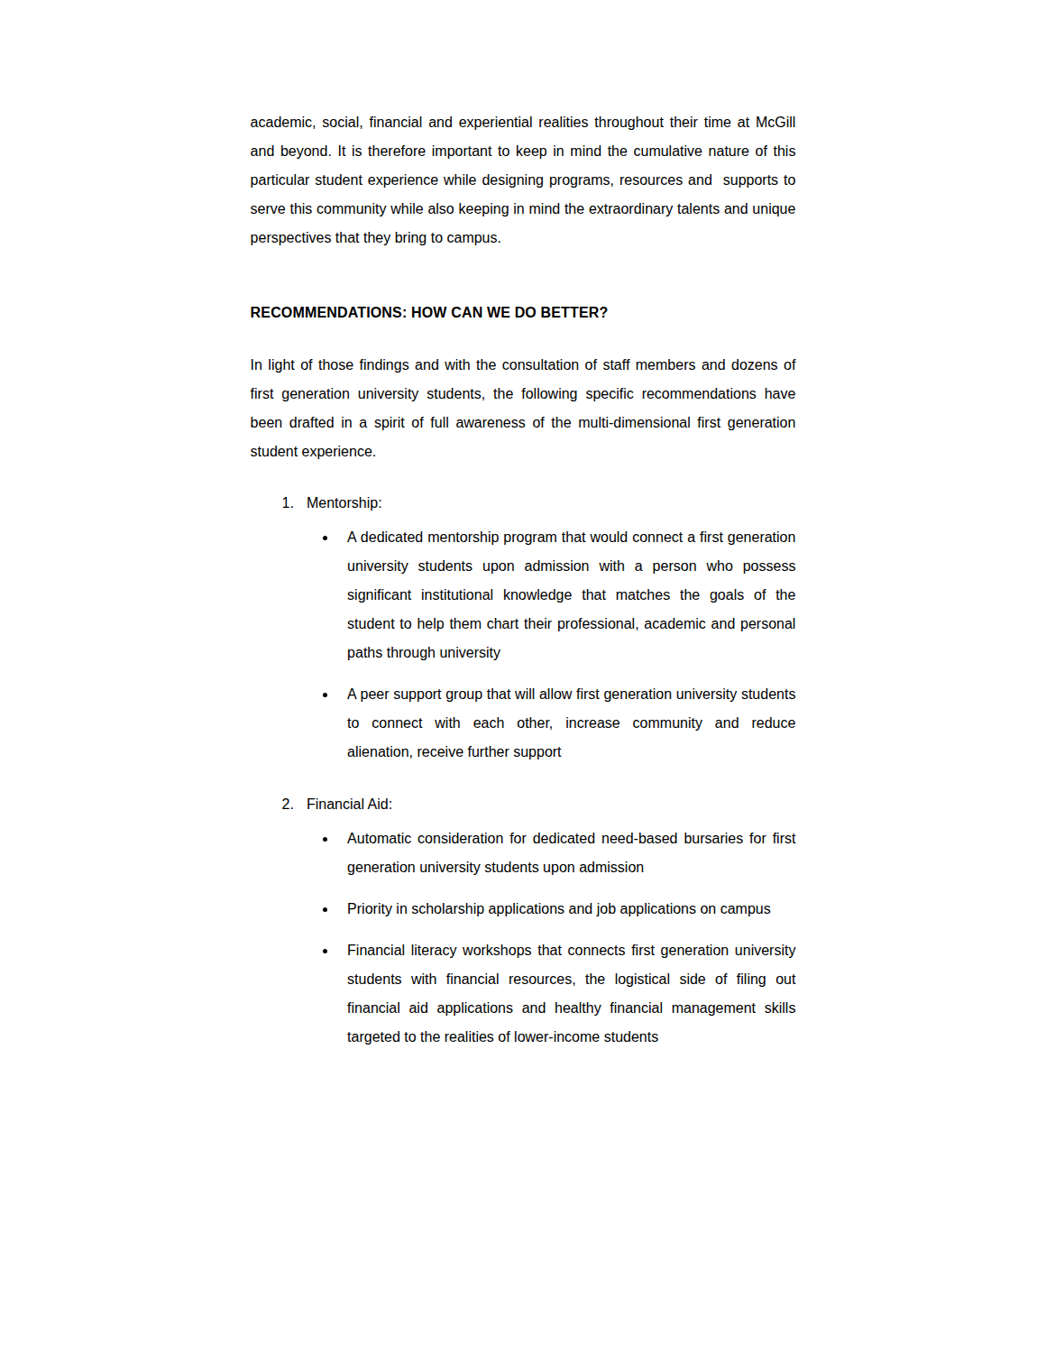academic, social, financial and experiential realities throughout their time at McGill and beyond. It is therefore important to keep in mind the cumulative nature of this particular student experience while designing programs, resources and supports to serve this community while also keeping in mind the extraordinary talents and unique perspectives that they bring to campus.
Recommendations: How can we do better?
In light of those findings and with the consultation of staff members and dozens of first generation university students, the following specific recommendations have been drafted in a spirit of full awareness of the multi-dimensional first generation student experience.
Mentorship:
A dedicated mentorship program that would connect a first generation university students upon admission with a person who possess significant institutional knowledge that matches the goals of the student to help them chart their professional, academic and personal paths through university
A peer support group that will allow first generation university students to connect with each other, increase community and reduce alienation, receive further support
Financial Aid:
Automatic consideration for dedicated need-based bursaries for first generation university students upon admission
Priority in scholarship applications and job applications on campus
Financial literacy workshops that connects first generation university students with financial resources, the logistical side of filing out financial aid applications and healthy financial management skills targeted to the realities of lower-income students